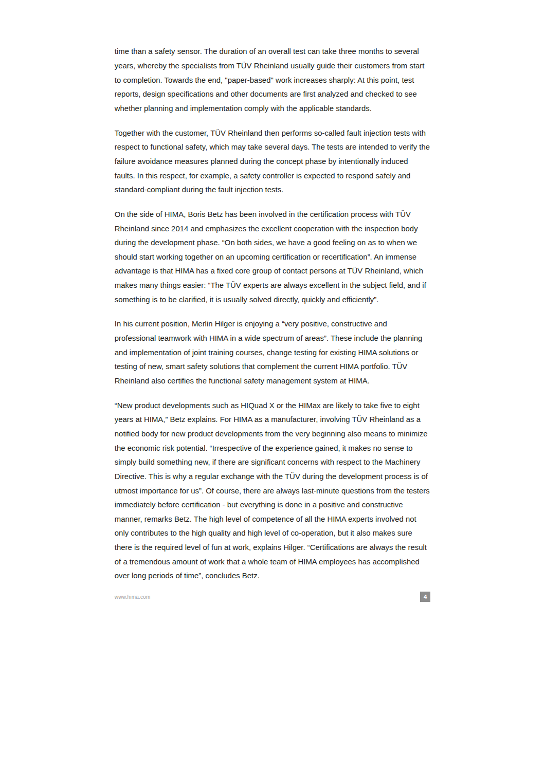time than a safety sensor. The duration of an overall test can take three months to several years, whereby the specialists from TÜV Rheinland usually guide their customers from start to completion. Towards the end, "paper-based" work increases sharply: At this point, test reports, design specifications and other documents are first analyzed and checked to see whether planning and implementation comply with the applicable standards.
Together with the customer, TÜV Rheinland then performs so-called fault injection tests with respect to functional safety, which may take several days. The tests are intended to verify the failure avoidance measures planned during the concept phase by intentionally induced faults. In this respect, for example, a safety controller is expected to respond safely and standard-compliant during the fault injection tests.
On the side of HIMA, Boris Betz has been involved in the certification process with TÜV Rheinland since 2014 and emphasizes the excellent cooperation with the inspection body during the development phase. “On both sides, we have a good feeling on as to when we should start working together on an upcoming certification or recertification”. An immense advantage is that HIMA has a fixed core group of contact persons at TÜV Rheinland, which makes many things easier: “The TÜV experts are always excellent in the subject field, and if something is to be clarified, it is usually solved directly, quickly and efficiently”.
In his current position, Merlin Hilger is enjoying a “very positive, constructive and professional teamwork with HIMA in a wide spectrum of areas”. These include the planning and implementation of joint training courses, change testing for existing HIMA solutions or testing of new, smart safety solutions that complement the current HIMA portfolio. TÜV Rheinland also certifies the functional safety management system at HIMA.
“New product developments such as HIQuad X or the HIMax are likely to take five to eight years at HIMA,” Betz explains. For HIMA as a manufacturer, involving TÜV Rheinland as a notified body for new product developments from the very beginning also means to minimize the economic risk potential. “Irrespective of the experience gained, it makes no sense to simply build something new, if there are significant concerns with respect to the Machinery Directive. This is why a regular exchange with the TÜV during the development process is of utmost importance for us”. Of course, there are always last-minute questions from the testers immediately before certification - but everything is done in a positive and constructive manner, remarks Betz. The high level of competence of all the HIMA experts involved not only contributes to the high quality and high level of co-operation, but it also makes sure there is the required level of fun at work, explains Hilger. “Certifications are always the result of a tremendous amount of work that a whole team of HIMA employees has accomplished over long periods of time”, concludes Betz.
www.hima.com 4